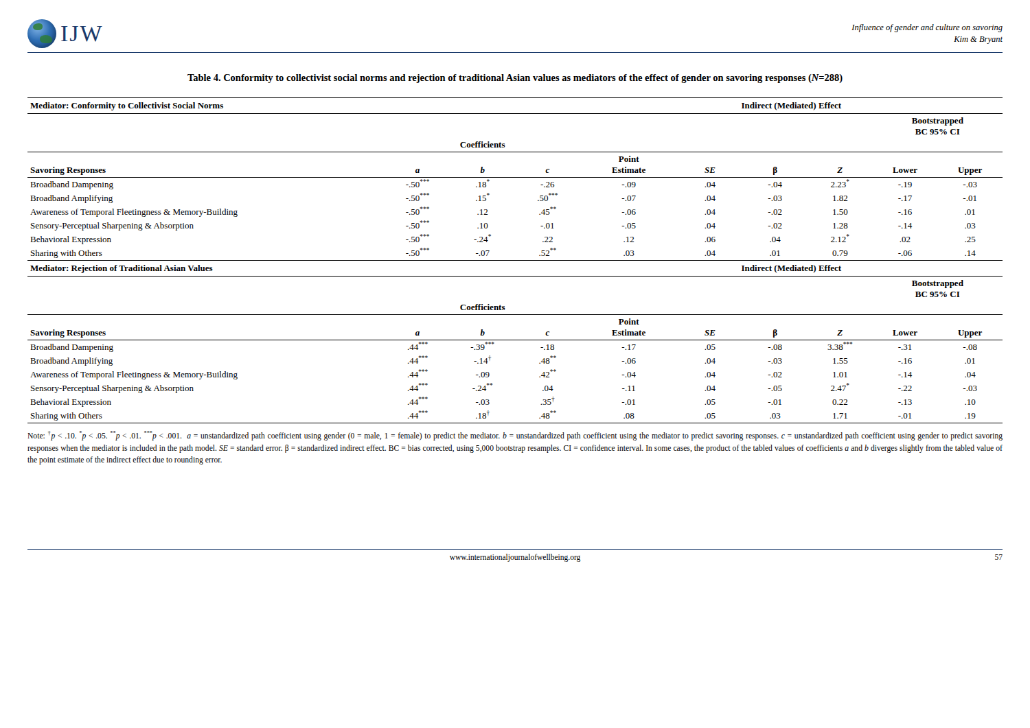IJW
Influence of gender and culture on savoring
Kim & Bryant
Table 4. Conformity to collectivist social norms and rejection of traditional Asian values as mediators of the effect of gender on savoring responses (N=288)
| Mediator: Conformity to Collectivist Social Norms | | Indirect (Mediated) Effect |
| --- | --- | --- |
| | | | Bootstrapped BC 95% CI |
| | Coefficients | | |
| Savoring Responses | a | b | c | Point Estimate | SE | β | Z | Lower | Upper |
| Broadband Dampening | -.50 *** | .18 * | -.26 | -.09 | .04 | -.04 | 2.23 * | -.19 | -.03 |
| Broadband Amplifying | -.50 *** | .15 * | .50 *** | -.07 | .04 | -.03 | 1.82 | -.17 | -.01 |
| Awareness of Temporal Fleetingness & Memory-Building | -.50 *** | .12 | .45 ** | -.06 | .04 | -.02 | 1.50 | -.16 | .01 |
| Sensory-Perceptual Sharpening & Absorption | -.50 *** | .10 | -.01 | -.05 | .04 | -.02 | 1.28 | -.14 | .03 |
| Behavioral Expression | -.50 *** | -.24 * | .22 | .12 | .06 | .04 | 2.12 * | .02 | .25 |
| Sharing with Others | -.50 *** | -.07 | .52 ** | .03 | .04 | .01 | 0.79 | -.06 | .14 |
| Mediator: Rejection of Traditional Asian Values | | Indirect (Mediated) Effect |
| | | | Bootstrapped BC 95% CI |
| | Coefficients | | |
| Savoring Responses | a | b | c | Point Estimate | SE | β | Z | Lower | Upper |
| Broadband Dampening | .44 *** | -.39 *** | -.18 | -.17 | .05 | -.08 | 3.38 *** | -.31 | -.08 |
| Broadband Amplifying | .44 *** | -.14 † | .48 ** | -.06 | .04 | -.03 | 1.55 | -.16 | .01 |
| Awareness of Temporal Fleetingness & Memory-Building | .44 *** | -.09 | .42 ** | -.04 | .04 | -.02 | 1.01 | -.14 | .04 |
| Sensory-Perceptual Sharpening & Absorption | .44 *** | -.24 ** | .04 | -.11 | .04 | -.05 | 2.47 * | -.22 | -.03 |
| Behavioral Expression | .44 *** | -.03 | .35 † | -.01 | .05 | -.01 | 0.22 | -.13 | .10 |
| Sharing with Others | .44 *** | .18 † | .48 ** | .08 | .05 | .03 | 1.71 | -.01 | .19 |
Note: †p < .10. *p < .05. **p < .01. ***p < .001. a = unstandardized path coefficient using gender (0 = male, 1 = female) to predict the mediator. b = unstandardized path coefficient using the mediator to predict savoring responses. c = unstandardized path coefficient using gender to predict savoring responses when the mediator is included in the path model. SE = standard error. β = standardized indirect effect. BC = bias corrected, using 5,000 bootstrap resamples. CI = confidence interval. In some cases, the product of the tabled values of coefficients a and b diverges slightly from the tabled value of the point estimate of the indirect effect due to rounding error.
www.internationaljournalofwellbeing.org
57